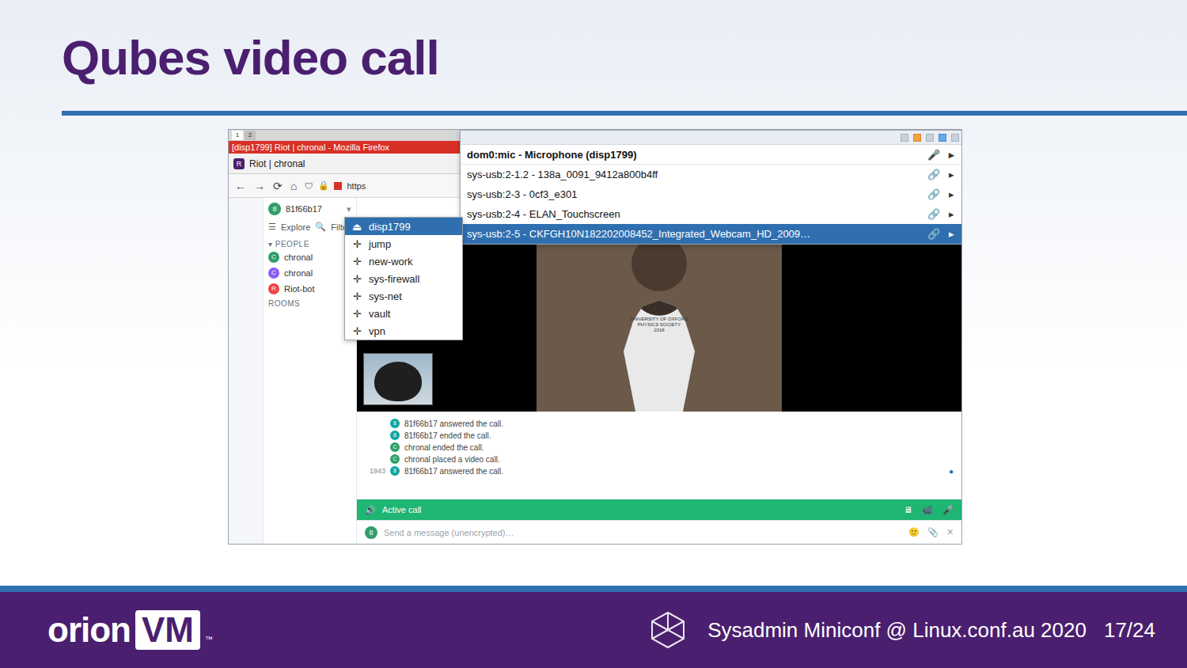Qubes video call
1
2
[disp1799] Riot | chronal - Mozilla Firefox
R
Riot | chronal
🔊✕＋
←→⟳⌂
🛡 🔒 https
8
81f66b17
▾
☰Explore🔍Filte
▾ PEOPLE
C
chronal
C
chronal
R
Riot-bot
ROOMS
👤📄🔔
UNIVERSITY OF OXFORD
PHYSICS SOCIETY
2018
8
81f66b17 answered the call.
8
81f66b17 ended the call.
C
chronal ended the call.
C
chronal placed a video call.
1943
8
81f66b17 answered the call.
●
🔊 Active call
🖥📹🎤
8
Send a message (unencrypted)…
🙂📎✕
dom0:mic - Microphone (disp1799) 🎤 ▸
sys-usb:2-1.2 - 138a_0091_9412a800b4ff 🔗 ▸
sys-usb:2-3 - 0cf3_e301 🔗 ▸
sys-usb:2-4 - ELAN_Touchscreen 🔗 ▸
sys-usb:2-5 - CKFGH10N182202008452_Integrated_Webcam_HD_2009… 🔗 ▸
⏏disp1799
✛jump
✛new-work
✛sys-firewall
✛sys-net
✛vault
✛vpn
orion VM™
Sysadmin Miniconf @ Linux.conf.au 2020
17/24